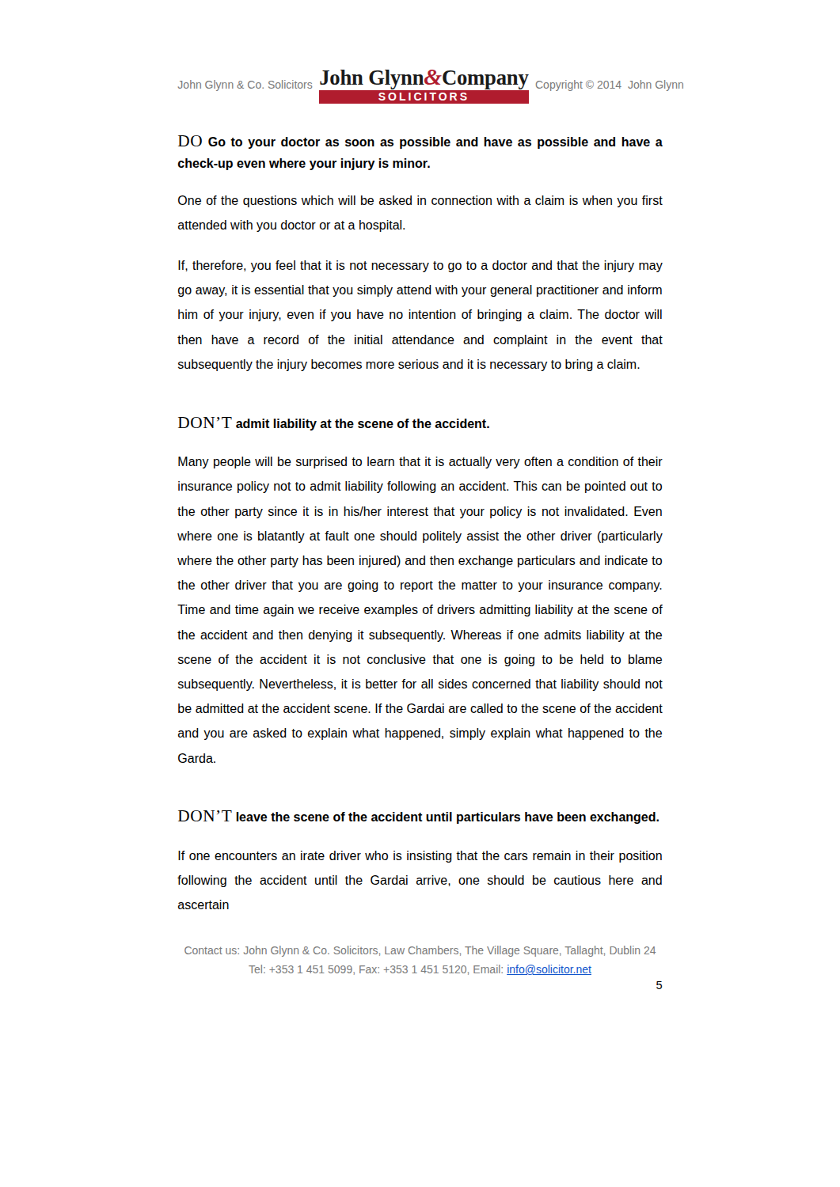John Glynn & Co. Solicitors
John Glynn&Company
SOLICITORS
Copyright © 2014 John Glynn
DO Go to your doctor as soon as possible and have as possible and have a check-up even where your injury is minor.
One of the questions which will be asked in connection with a claim is when you first attended with you doctor or at a hospital.
If, therefore, you feel that it is not necessary to go to a doctor and that the injury may go away, it is essential that you simply attend with your general practitioner and inform him of your injury, even if you have no intention of bringing a claim. The doctor will then have a record of the initial attendance and complaint in the event that subsequently the injury becomes more serious and it is necessary to bring a claim.
DON’T admit liability at the scene of the accident.
Many people will be surprised to learn that it is actually very often a condition of their insurance policy not to admit liability following an accident. This can be pointed out to the other party since it is in his/her interest that your policy is not invalidated. Even where one is blatantly at fault one should politely assist the other driver (particularly where the other party has been injured) and then exchange particulars and indicate to the other driver that you are going to report the matter to your insurance company. Time and time again we receive examples of drivers admitting liability at the scene of the accident and then denying it subsequently. Whereas if one admits liability at the scene of the accident it is not conclusive that one is going to be held to blame subsequently. Nevertheless, it is better for all sides concerned that liability should not be admitted at the accident scene. If the Gardai are called to the scene of the accident and you are asked to explain what happened, simply explain what happened to the Garda.
DON’T leave the scene of the accident until particulars have been exchanged.
If one encounters an irate driver who is insisting that the cars remain in their position following the accident until the Gardai arrive, one should be cautious here and ascertain
Contact us: John Glynn & Co. Solicitors, Law Chambers, The Village Square, Tallaght, Dublin 24
Tel: +353 1 451 5099, Fax: +353 1 451 5120, Email: info@solicitor.net
5